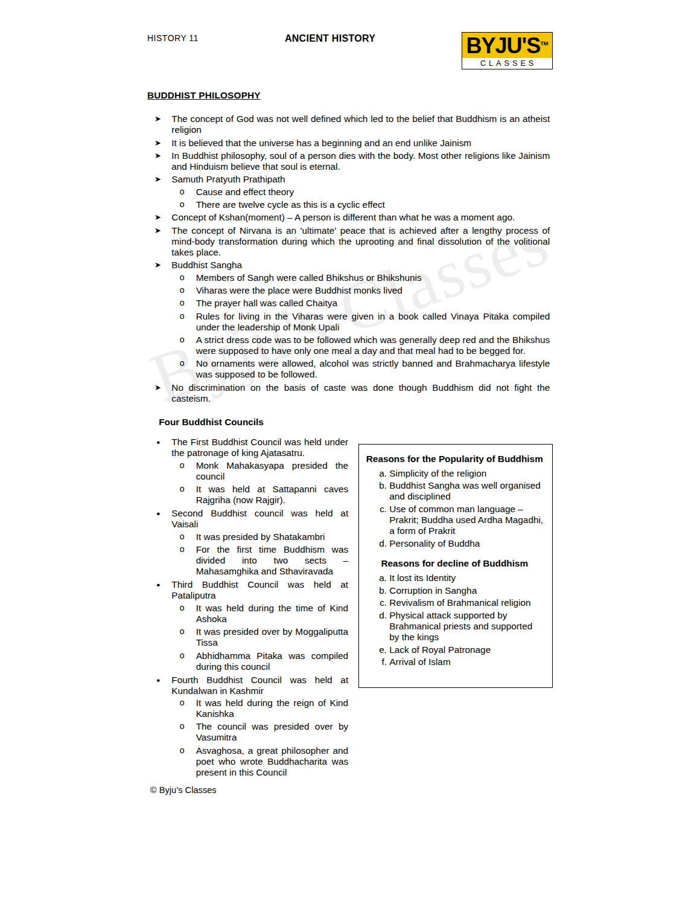Byju's Classes
HISTORY 11
ANCIENT HISTORY
BYJU'STM
CLASSES
BUDDHIST PHILOSOPHY
The concept of God was not well defined which led to the belief that Buddhism is an atheist religion
It is believed that the universe has a beginning and an end unlike Jainism
In Buddhist philosophy, soul of a person dies with the body. Most other religions like Jainism and Hinduism believe that soul is eternal.
Samuth Pratyuth Prathipath
Cause and effect theory
There are twelve cycle as this is a cyclic effect
Concept of Kshan(moment) – A person is different than what he was a moment ago.
The concept of Nirvana is an 'ultimate' peace that is achieved after a lengthy process of mind-body transformation during which the uprooting and final dissolution of the volitional takes place.
Buddhist Sangha
Members of Sangh were called Bhikshus or Bhikshunis
Viharas were the place were Buddhist monks lived
The prayer hall was called Chaitya
Rules for living in the Viharas were given in a book called Vinaya Pitaka compiled under the leadership of Monk Upali
A strict dress code was to be followed which was generally deep red and the Bhikshus were supposed to have only one meal a day and that meal had to be begged for.
No ornaments were allowed, alcohol was strictly banned and Brahmacharya lifestyle was supposed to be followed.
No discrimination on the basis of caste was done though Buddhism did not fight the casteism.
Four Buddhist Councils
The First Buddhist Council was held under the patronage of king Ajatasatru.
Monk Mahakasyapa presided the council
It was held at Sattapanni caves Rajgriha (now Rajgir).
Second Buddhist council was held at Vaisali
It was presided by Shatakambri
For the first time Buddhism was divided into two sects – Mahasamghika and Sthaviravada
Third Buddhist Council was held at Pataliputra
It was held during the time of Kind Ashoka
It was presided over by Moggaliputta Tissa
Abhidhamma Pitaka was compiled during this council
Fourth Buddhist Council was held at Kundalwan in Kashmir
It was held during the reign of Kind Kanishka
The council was presided over by Vasumitra
Asvaghosa, a great philosopher and poet who wrote Buddhacharita was present in this Council
Reasons for the Popularity of Buddhism
Simplicity of the religion
Buddhist Sangha was well organised and disciplined
Use of common man language – Prakrit; Buddha used Ardha Magadhi, a form of Prakrit
Personality of Buddha
Reasons for decline of Buddhism
It lost its Identity
Corruption in Sangha
Revivalism of Brahmanical religion
Physical attack supported by Brahmanical priests and supported by the kings
Lack of Royal Patronage
Arrival of Islam
© Byju’s Classes